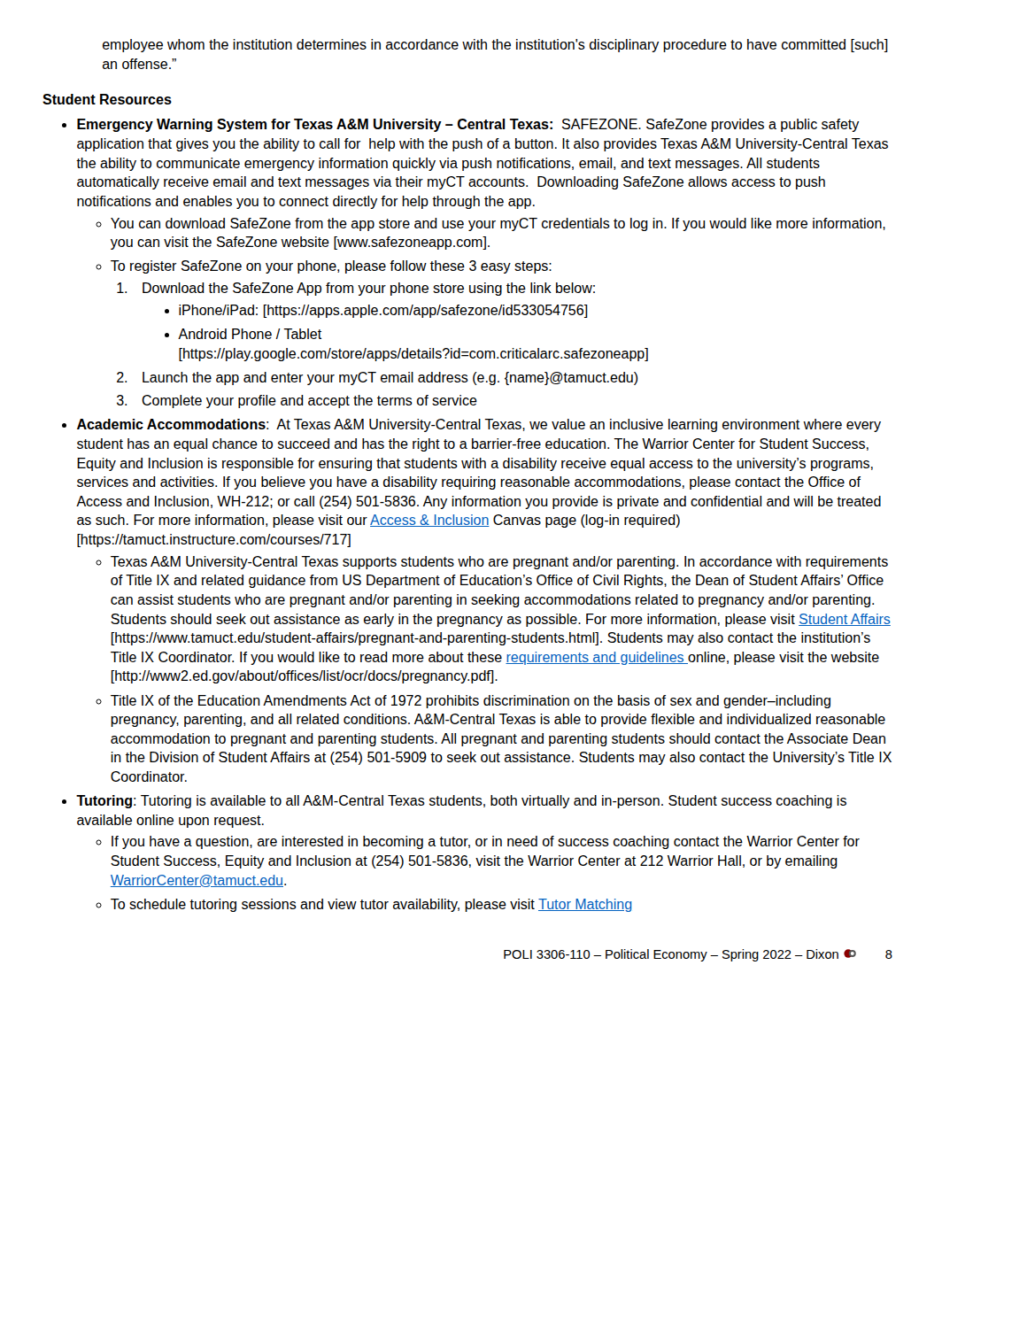employee whom the institution determines in accordance with the institution's disciplinary procedure to have committed [such] an offense.”
Student Resources
Emergency Warning System for Texas A&M University – Central Texas: SAFEZONE. SafeZone provides a public safety application that gives you the ability to call for help with the push of a button. It also provides Texas A&M University-Central Texas the ability to communicate emergency information quickly via push notifications, email, and text messages. All students automatically receive email and text messages via their myCT accounts. Downloading SafeZone allows access to push notifications and enables you to connect directly for help through the app.
You can download SafeZone from the app store and use your myCT credentials to log in. If you would like more information, you can visit the SafeZone website [www.safezoneapp.com].
To register SafeZone on your phone, please follow these 3 easy steps:
1. Download the SafeZone App from your phone store using the link below:
iPhone/iPad: [https://apps.apple.com/app/safezone/id533054756]
Android Phone / Tablet
[https://play.google.com/store/apps/details?id=com.criticalarc.safezoneapp]
2. Launch the app and enter your myCT email address (e.g. {name}@tamuct.edu)
3. Complete your profile and accept the terms of service
Academic Accommodations: At Texas A&M University-Central Texas, we value an inclusive learning environment where every student has an equal chance to succeed and has the right to a barrier-free education. The Warrior Center for Student Success, Equity and Inclusion is responsible for ensuring that students with a disability receive equal access to the university’s programs, services and activities. If you believe you have a disability requiring reasonable accommodations, please contact the Office of Access and Inclusion, WH-212; or call (254) 501-5836. Any information you provide is private and confidential and will be treated as such. For more information, please visit our Access & Inclusion Canvas page (log-in required) [https://tamuct.instructure.com/courses/717]
Texas A&M University-Central Texas supports students who are pregnant and/or parenting. In accordance with requirements of Title IX and related guidance from US Department of Education’s Office of Civil Rights, the Dean of Student Affairs’ Office can assist students who are pregnant and/or parenting in seeking accommodations related to pregnancy and/or parenting. Students should seek out assistance as early in the pregnancy as possible. For more information, please visit Student Affairs [https://www.tamuct.edu/student-affairs/pregnant-and-parenting-students.html]. Students may also contact the institution’s Title IX Coordinator. If you would like to read more about these requirements and guidelines online, please visit the website [http://www2.ed.gov/about/offices/list/ocr/docs/pregnancy.pdf].
Title IX of the Education Amendments Act of 1972 prohibits discrimination on the basis of sex and gender–including pregnancy, parenting, and all related conditions. A&M-Central Texas is able to provide flexible and individualized reasonable accommodation to pregnant and parenting students. All pregnant and parenting students should contact the Associate Dean in the Division of Student Affairs at (254) 501-5909 to seek out assistance. Students may also contact the University’s Title IX Coordinator.
Tutoring: Tutoring is available to all A&M-Central Texas students, both virtually and in-person. Student success coaching is available online upon request.
If you have a question, are interested in becoming a tutor, or in need of success coaching contact the Warrior Center for Student Success, Equity and Inclusion at (254) 501-5836, visit the Warrior Center at 212 Warrior Hall, or by emailing WarriorCenter@tamuct.edu.
To schedule tutoring sessions and view tutor availability, please visit Tutor Matching
POLI 3306-110 – Political Economy – Spring 2022 – Dixon 8